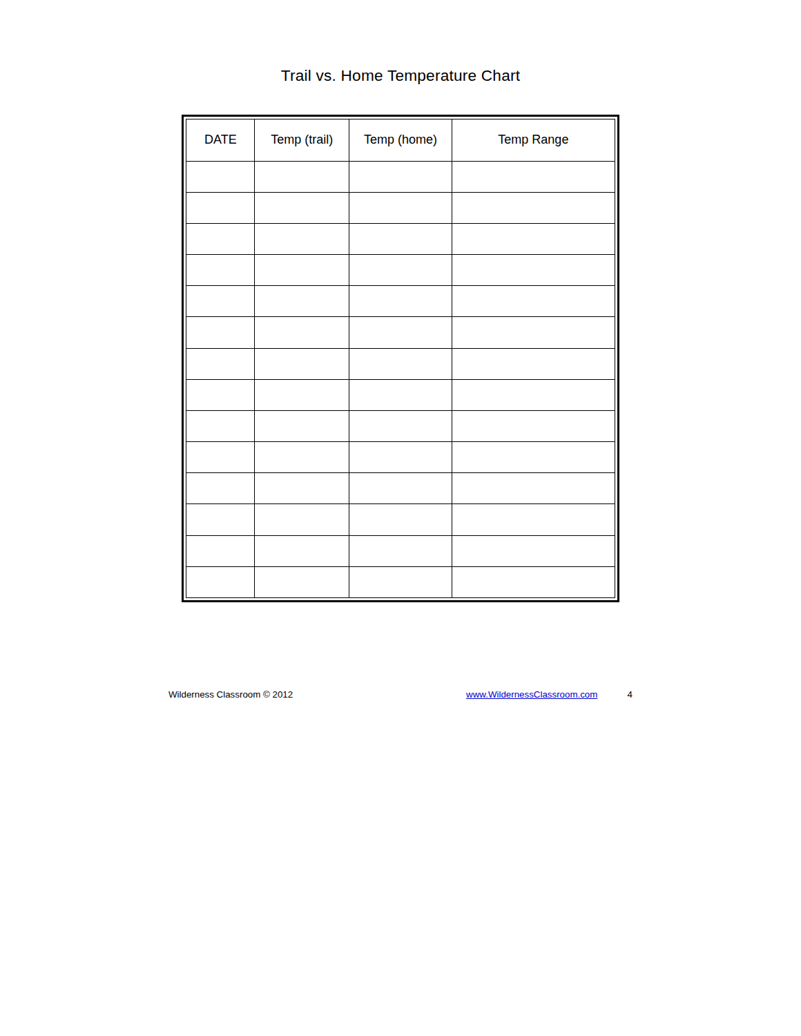Trail vs. Home Temperature Chart
| DATE | Temp (trail) | Temp (home) | Temp Range |
| --- | --- | --- | --- |
Wilderness Classroom © 2012 www.WildernessClassroom.com 4